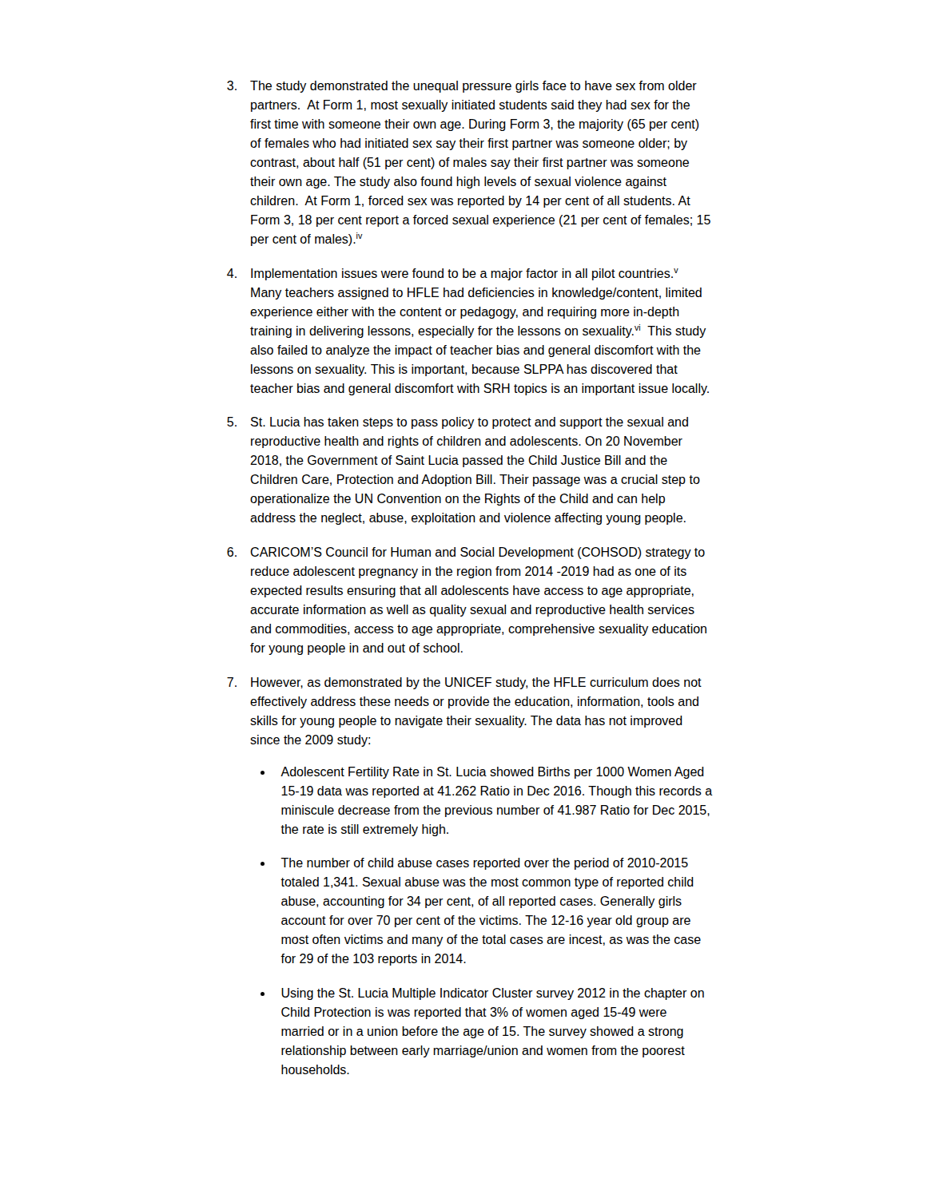The study demonstrated the unequal pressure girls face to have sex from older partners. At Form 1, most sexually initiated students said they had sex for the first time with someone their own age. During Form 3, the majority (65 per cent) of females who had initiated sex say their first partner was someone older; by contrast, about half (51 per cent) of males say their first partner was someone their own age. The study also found high levels of sexual violence against children. At Form 1, forced sex was reported by 14 per cent of all students. At Form 3, 18 per cent report a forced sexual experience (21 per cent of females; 15 per cent of males).iv
Implementation issues were found to be a major factor in all pilot countries.v Many teachers assigned to HFLE had deficiencies in knowledge/content, limited experience either with the content or pedagogy, and requiring more in-depth training in delivering lessons, especially for the lessons on sexuality.vi This study also failed to analyze the impact of teacher bias and general discomfort with the lessons on sexuality. This is important, because SLPPA has discovered that teacher bias and general discomfort with SRH topics is an important issue locally.
St. Lucia has taken steps to pass policy to protect and support the sexual and reproductive health and rights of children and adolescents. On 20 November 2018, the Government of Saint Lucia passed the Child Justice Bill and the Children Care, Protection and Adoption Bill. Their passage was a crucial step to operationalize the UN Convention on the Rights of the Child and can help address the neglect, abuse, exploitation and violence affecting young people.
CARICOM’S Council for Human and Social Development (COHSOD) strategy to reduce adolescent pregnancy in the region from 2014 -2019 had as one of its expected results ensuring that all adolescents have access to age appropriate, accurate information as well as quality sexual and reproductive health services and commodities, access to age appropriate, comprehensive sexuality education for young people in and out of school.
However, as demonstrated by the UNICEF study, the HFLE curriculum does not effectively address these needs or provide the education, information, tools and skills for young people to navigate their sexuality. The data has not improved since the 2009 study:
Adolescent Fertility Rate in St. Lucia showed Births per 1000 Women Aged 15-19 data was reported at 41.262 Ratio in Dec 2016. Though this records a miniscule decrease from the previous number of 41.987 Ratio for Dec 2015, the rate is still extremely high.
The number of child abuse cases reported over the period of 2010-2015 totaled 1,341. Sexual abuse was the most common type of reported child abuse, accounting for 34 per cent, of all reported cases. Generally girls account for over 70 per cent of the victims. The 12-16 year old group are most often victims and many of the total cases are incest, as was the case for 29 of the 103 reports in 2014.
Using the St. Lucia Multiple Indicator Cluster survey 2012 in the chapter on Child Protection is was reported that 3% of women aged 15-49 were married or in a union before the age of 15. The survey showed a strong relationship between early marriage/union and women from the poorest households.